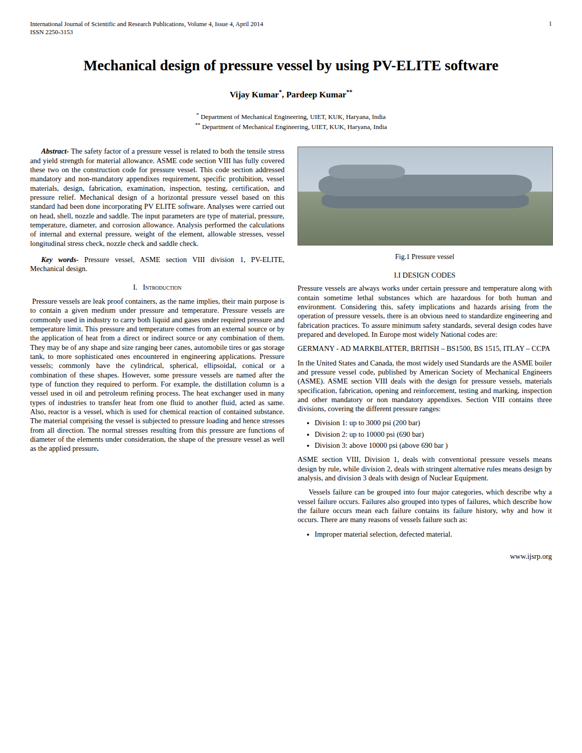International Journal of Scientific and Research Publications, Volume 4, Issue 4, April 2014
ISSN 2250-3153
1
Mechanical design of pressure vessel by using PV-ELITE software
Vijay Kumar*, Pardeep Kumar**
* Department of Mechanical Engineering, UIET, KUK, Haryana, India
** Department of Mechanical Engineering, UIET, KUK, Haryana, India
Abstract- The safety factor of a pressure vessel is related to both the tensile stress and yield strength for material allowance. ASME code section VIII has fully covered these two on the construction code for pressure vessel. This code section addressed mandatory and non-mandatory appendixes requirement, specific prohibition, vessel materials, design, fabrication, examination, inspection, testing, certification, and pressure relief. Mechanical design of a horizontal pressure vessel based on this standard had been done incorporating PV ELITE software. Analyses were carried out on head, shell, nozzle and saddle. The input parameters are type of material, pressure, temperature, diameter, and corrosion allowance. Analysis performed the calculations of internal and external pressure, weight of the element, allowable stresses, vessel longitudinal stress check, nozzle check and saddle check.
Key words- Pressure vessel, ASME section VIII division 1, PV-ELITE, Mechanical design.
I. Introduction
Pressure vessels are leak proof containers, as the name implies, their main purpose is to contain a given medium under pressure and temperature. Pressure vessels are commonly used in industry to carry both liquid and gases under required pressure and temperature limit. This pressure and temperature comes from an external source or by the application of heat from a direct or indirect source or any combination of them. They may be of any shape and size ranging beer canes, automobile tires or gas storage tank, to more sophisticated ones encountered in engineering applications. Pressure vessels; commonly have the cylindrical, spherical, ellipsoidal, conical or a combination of these shapes. However, some pressure vessels are named after the type of function they required to perform. For example, the distillation column is a vessel used in oil and petroleum refining process. The heat exchanger used in many types of industries to transfer heat from one fluid to another fluid, acted as same. Also, reactor is a vessel, which is used for chemical reaction of contained substance. The material comprising the vessel is subjected to pressure loading and hence stresses from all direction. The normal stresses resulting from this pressure are functions of diameter of the elements under consideration, the shape of the pressure vessel as well as the applied pressure.
Fig.1 Pressure vessel
I.I DESIGN CODES
Pressure vessels are always works under certain pressure and temperature along with contain sometime lethal substances which are hazardous for both human and environment. Considering this, safety implications and hazards arising from the operation of pressure vessels, there is an obvious need to standardize engineering and fabrication practices. To assure minimum safety standards, several design codes have prepared and developed. In Europe most widely National codes are:
GERMANY - AD MARKBLATTER, BRITISH – BS1500, BS 1515, ITLAY – CCPA
In the United States and Canada, the most widely used Standards are the ASME boiler and pressure vessel code, published by American Society of Mechanical Engineers (ASME). ASME section VIII deals with the design for pressure vessels, materials specification, fabrication, opening and reinforcement, testing and marking, inspection and other mandatory or non mandatory appendixes. Section VIII contains three divisions, covering the different pressure ranges:
Division 1: up to 3000 psi (200 bar)
Division 2: up to 10000 psi (690 bar)
Division 3: above 10000 psi (above 690 bar )
ASME section VIII, Division 1, deals with conventional pressure vessels means design by rule, while division 2, deals with stringent alternative rules means design by analysis, and division 3 deals with design of Nuclear Equipment.
Vessels failure can be grouped into four major categories, which describe why a vessel failure occurs. Failures also grouped into types of failures, which describe how the failure occurs mean each failure contains its failure history, why and how it occurs. There are many reasons of vessels failure such as:
Improper material selection, defected material.
www.ijsrp.org